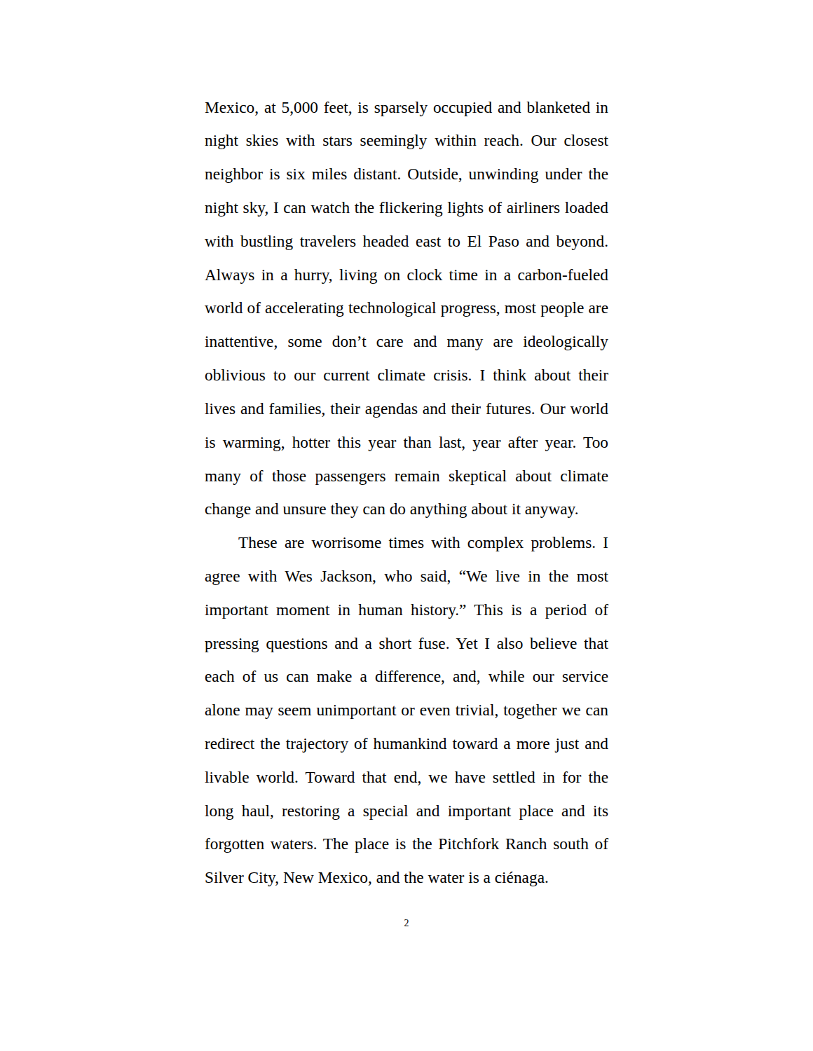Mexico, at 5,000 feet, is sparsely occupied and blanketed in night skies with stars seemingly within reach. Our closest neighbor is six miles distant. Outside, unwinding under the night sky, I can watch the flickering lights of airliners loaded with bustling travelers headed east to El Paso and beyond. Always in a hurry, living on clock time in a carbon-fueled world of accelerating technological progress, most people are inattentive, some don’t care and many are ideologically oblivious to our current climate crisis. I think about their lives and families, their agendas and their futures. Our world is warming, hotter this year than last, year after year. Too many of those passengers remain skeptical about climate change and unsure they can do anything about it anyway.
These are worrisome times with complex problems. I agree with Wes Jackson, who said, “We live in the most important moment in human history.” This is a period of pressing questions and a short fuse. Yet I also believe that each of us can make a difference, and, while our service alone may seem unimportant or even trivial, together we can redirect the trajectory of humankind toward a more just and livable world. Toward that end, we have settled in for the long haul, restoring a special and important place and its forgotten waters. The place is the Pitchfork Ranch south of Silver City, New Mexico, and the water is a ciénaga.
2